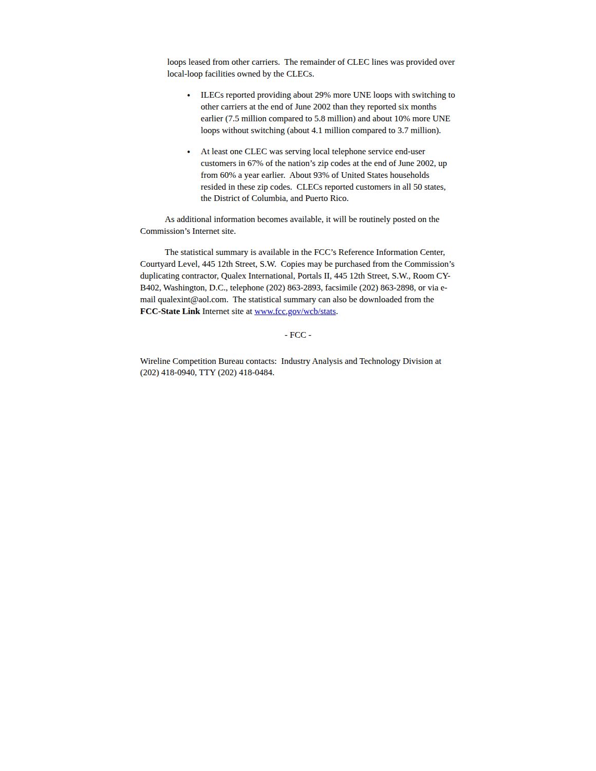loops leased from other carriers. The remainder of CLEC lines was provided over local-loop facilities owned by the CLECs.
ILECs reported providing about 29% more UNE loops with switching to other carriers at the end of June 2002 than they reported six months earlier (7.5 million compared to 5.8 million) and about 10% more UNE loops without switching (about 4.1 million compared to 3.7 million).
At least one CLEC was serving local telephone service end-user customers in 67% of the nation’s zip codes at the end of June 2002, up from 60% a year earlier. About 93% of United States households resided in these zip codes. CLECs reported customers in all 50 states, the District of Columbia, and Puerto Rico.
As additional information becomes available, it will be routinely posted on the Commission’s Internet site.
The statistical summary is available in the FCC’s Reference Information Center, Courtyard Level, 445 12th Street, S.W. Copies may be purchased from the Commission’s duplicating contractor, Qualex International, Portals II, 445 12th Street, S.W., Room CY-B402, Washington, D.C., telephone (202) 863-2893, facsimile (202) 863-2898, or via e-mail qualexint@aol.com. The statistical summary can also be downloaded from the FCC-State Link Internet site at www.fcc.gov/wcb/stats.
- FCC -
Wireline Competition Bureau contacts: Industry Analysis and Technology Division at (202) 418-0940, TTY (202) 418-0484.